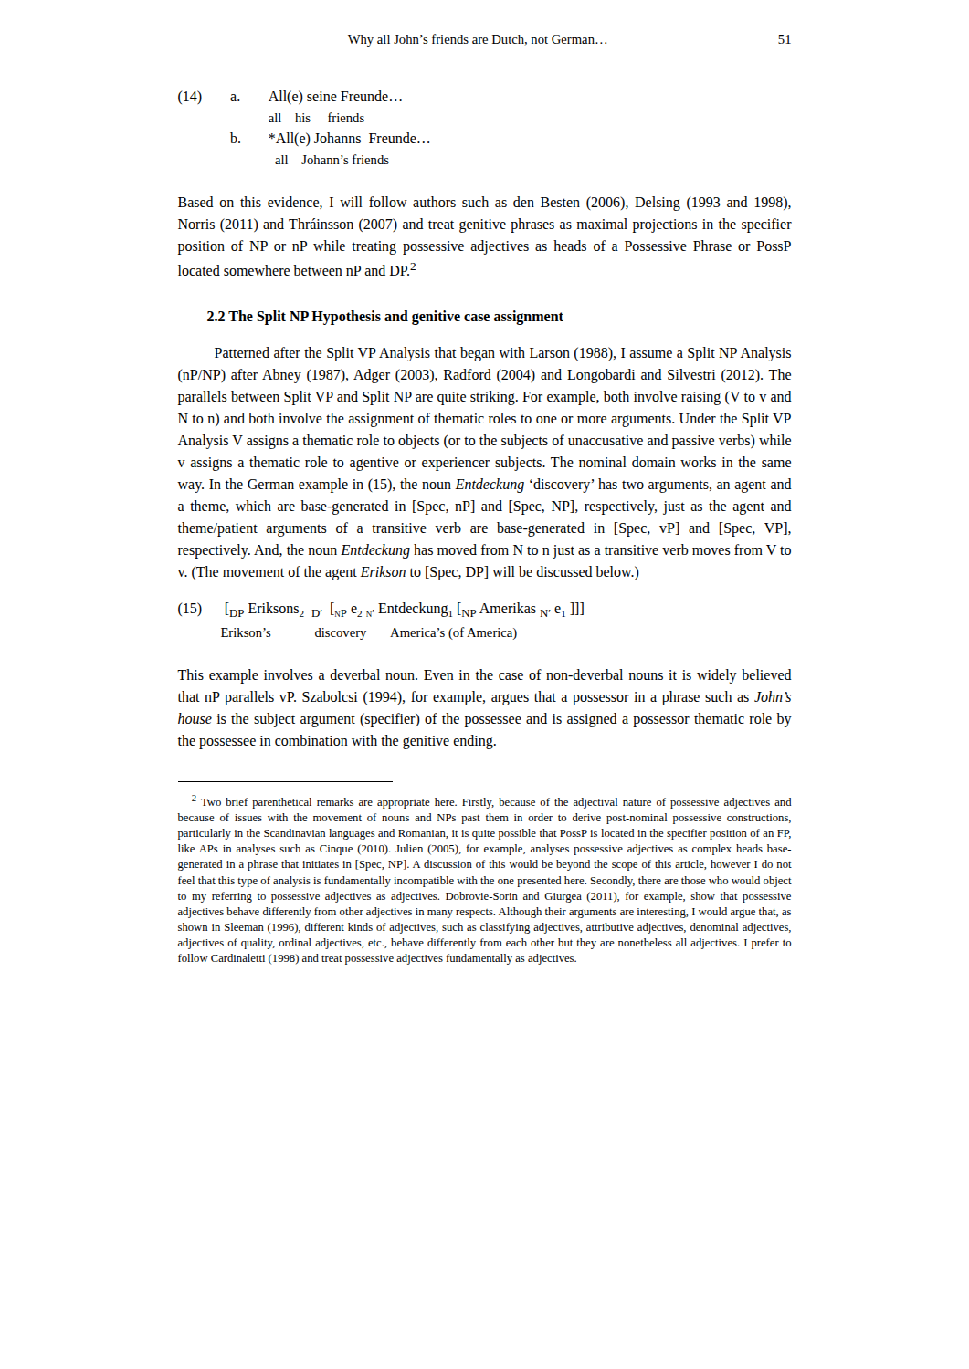Why all John’s friends are Dutch, not German…
51
| (14) | a. | All(e) seine Freunde… |
| | | all his friends |
| | b. | *All(e) Johanns Freunde… |
| | | all Johann’s friends |
Based on this evidence, I will follow authors such as den Besten (2006), Delsing (1993 and 1998), Norris (2011) and Thráinsson (2007) and treat genitive phrases as maximal projections in the specifier position of NP or nP while treating possessive adjectives as heads of a Possessive Phrase or PossP located somewhere between nP and DP.2
2.2 The Split NP Hypothesis and genitive case assignment
Patterned after the Split VP Analysis that began with Larson (1988), I assume a Split NP Analysis (nP/NP) after Abney (1987), Adger (2003), Radford (2004) and Longobardi and Silvestri (2012). The parallels between Split VP and Split NP are quite striking. For example, both involve raising (V to v and N to n) and both involve the assignment of thematic roles to one or more arguments. Under the Split VP Analysis V assigns a thematic role to objects (or to the subjects of unaccusative and passive verbs) while v assigns a thematic role to agentive or experiencer subjects. The nominal domain works in the same way. In the German example in (15), the noun Entdeckung ‘discovery’ has two arguments, an agent and a theme, which are base-generated in [Spec, nP] and [Spec, NP], respectively, just as the agent and theme/patient arguments of a transitive verb are base-generated in [Spec, vP] and [Spec, VP], respectively. And, the noun Entdeckung has moved from N to n just as a transitive verb moves from V to v. (The movement of the agent Erikson to [Spec, DP] will be discussed below.)
(15)
[DP Eriksons2 D′ [nP e2 n′ Entdeckung1 [NP Amerikas N′ e1 ]]]
Erikson’s discovery America’s (of America)
This example involves a deverbal noun. Even in the case of non-deverbal nouns it is widely believed that nP parallels vP. Szabolcsi (1994), for example, argues that a possessor in a phrase such as John’s house is the subject argument (specifier) of the possessee and is assigned a possessor thematic role by the possessee in combination with the genitive ending.
2 Two brief parenthetical remarks are appropriate here. Firstly, because of the adjectival nature of possessive adjectives and because of issues with the movement of nouns and NPs past them in order to derive post-nominal possessive constructions, particularly in the Scandinavian languages and Romanian, it is quite possible that PossP is located in the specifier position of an FP, like APs in analyses such as Cinque (2010). Julien (2005), for example, analyses possessive adjectives as complex heads base-generated in a phrase that initiates in [Spec, NP]. A discussion of this would be beyond the scope of this article, however I do not feel that this type of analysis is fundamentally incompatible with the one presented here. Secondly, there are those who would object to my referring to possessive adjectives as adjectives. Dobrovie-Sorin and Giurgea (2011), for example, show that possessive adjectives behave differently from other adjectives in many respects. Although their arguments are interesting, I would argue that, as shown in Sleeman (1996), different kinds of adjectives, such as classifying adjectives, attributive adjectives, denominal adjectives, adjectives of quality, ordinal adjectives, etc., behave differently from each other but they are nonetheless all adjectives. I prefer to follow Cardinaletti (1998) and treat possessive adjectives fundamentally as adjectives.